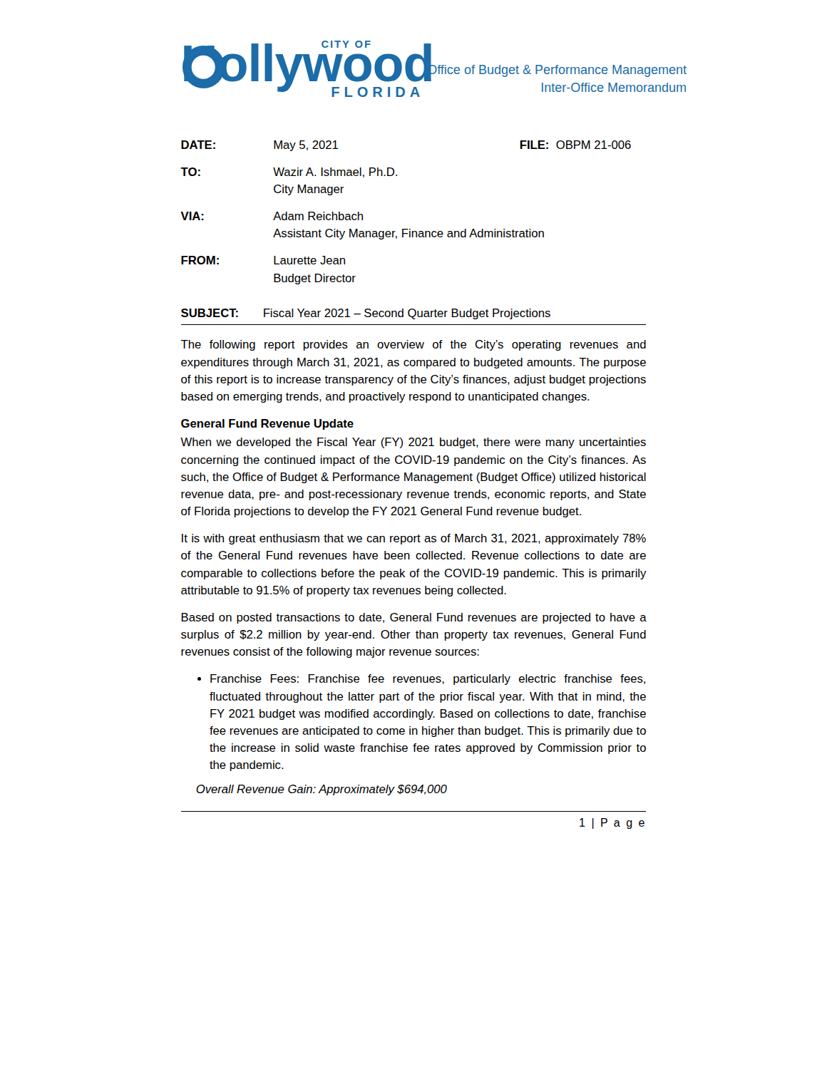CITY OF Hollywood FLORIDA
Office of Budget & Performance Management
Inter-Office Memorandum
| DATE: | May 5, 2021 | FILE: OBPM 21-006 |
| TO: | Wazir A. Ishmael, Ph.D. City Manager |
| VIA: | Adam Reichbach Assistant City Manager, Finance and Administration |
| FROM: | Laurette Jean Budget Director |
SUBJECT: Fiscal Year 2021 – Second Quarter Budget Projections
The following report provides an overview of the City’s operating revenues and expenditures through March 31, 2021, as compared to budgeted amounts. The purpose of this report is to increase transparency of the City’s finances, adjust budget projections based on emerging trends, and proactively respond to unanticipated changes.
General Fund Revenue Update
When we developed the Fiscal Year (FY) 2021 budget, there were many uncertainties concerning the continued impact of the COVID-19 pandemic on the City’s finances. As such, the Office of Budget & Performance Management (Budget Office) utilized historical revenue data, pre- and post-recessionary revenue trends, economic reports, and State of Florida projections to develop the FY 2021 General Fund revenue budget.
It is with great enthusiasm that we can report as of March 31, 2021, approximately 78% of the General Fund revenues have been collected. Revenue collections to date are comparable to collections before the peak of the COVID-19 pandemic. This is primarily attributable to 91.5% of property tax revenues being collected.
Based on posted transactions to date, General Fund revenues are projected to have a surplus of $2.2 million by year-end. Other than property tax revenues, General Fund revenues consist of the following major revenue sources:
Franchise Fees: Franchise fee revenues, particularly electric franchise fees, fluctuated throughout the latter part of the prior fiscal year. With that in mind, the FY 2021 budget was modified accordingly. Based on collections to date, franchise fee revenues are anticipated to come in higher than budget. This is primarily due to the increase in solid waste franchise fee rates approved by Commission prior to the pandemic.
Overall Revenue Gain: Approximately $694,000
1 | P a g e